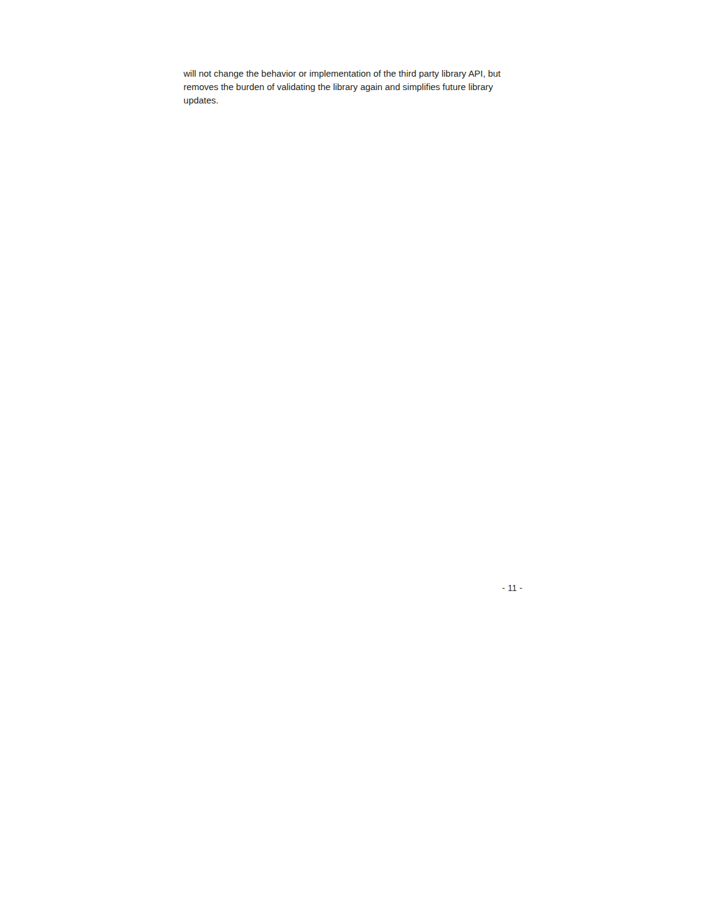will not change the behavior or implementation of the third party library API, but removes the burden of validating the library again and simplifies future library updates.
- 11 -